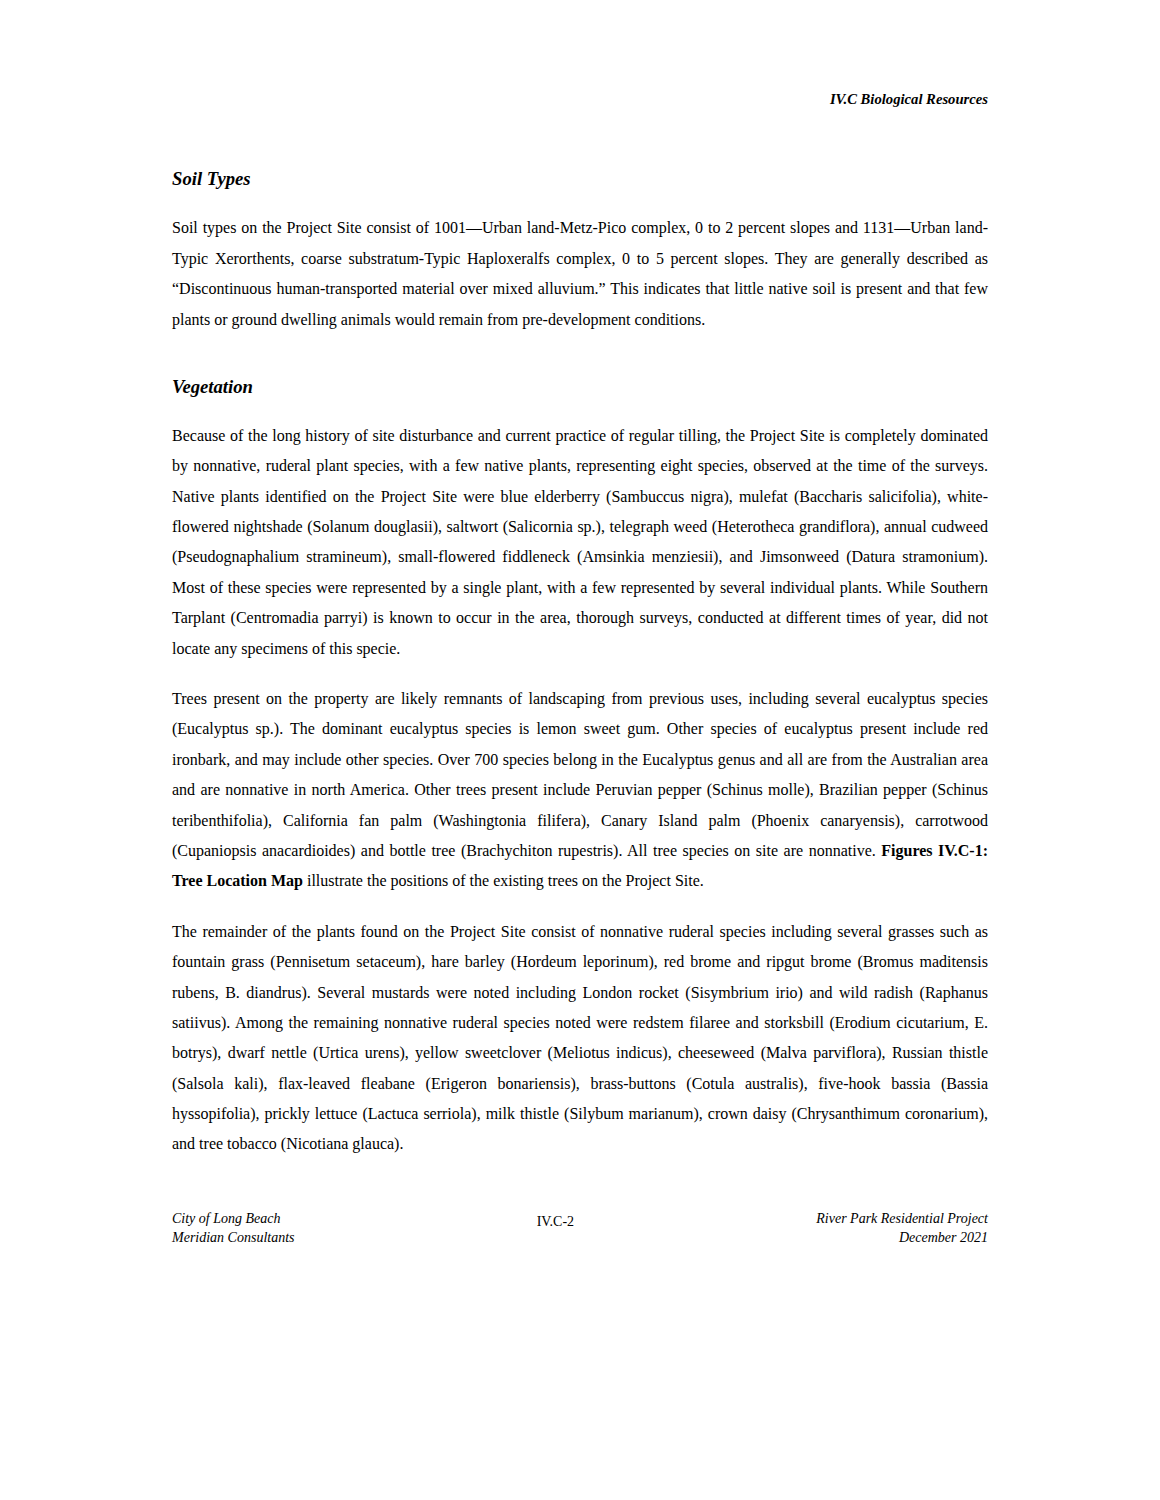IV.C Biological Resources
Soil Types
Soil types on the Project Site consist of 1001—Urban land-Metz-Pico complex, 0 to 2 percent slopes and 1131—Urban land-Typic Xerorthents, coarse substratum-Typic Haploxeralfs complex, 0 to 5 percent slopes. They are generally described as “Discontinuous human-transported material over mixed alluvium.” This indicates that little native soil is present and that few plants or ground dwelling animals would remain from pre-development conditions.
Vegetation
Because of the long history of site disturbance and current practice of regular tilling, the Project Site is completely dominated by nonnative, ruderal plant species, with a few native plants, representing eight species, observed at the time of the surveys. Native plants identified on the Project Site were blue elderberry (Sambuccus nigra), mulefat (Baccharis salicifolia), white-flowered nightshade (Solanum douglasii), saltwort (Salicornia sp.), telegraph weed (Heterotheca grandiflora), annual cudweed (Pseudognaphalium stramineum), small-flowered fiddleneck (Amsinkia menziesii), and Jimsonweed (Datura stramonium). Most of these species were represented by a single plant, with a few represented by several individual plants. While Southern Tarplant (Centromadia parryi) is known to occur in the area, thorough surveys, conducted at different times of year, did not locate any specimens of this specie.
Trees present on the property are likely remnants of landscaping from previous uses, including several eucalyptus species (Eucalyptus sp.). The dominant eucalyptus species is lemon sweet gum. Other species of eucalyptus present include red ironbark, and may include other species. Over 700 species belong in the Eucalyptus genus and all are from the Australian area and are nonnative in north America. Other trees present include Peruvian pepper (Schinus molle), Brazilian pepper (Schinus teribenthifolia), California fan palm (Washingtonia filifera), Canary Island palm (Phoenix canaryensis), carrotwood (Cupaniopsis anacardioides) and bottle tree (Brachychiton rupestris). All tree species on site are nonnative. Figures IV.C-1: Tree Location Map illustrate the positions of the existing trees on the Project Site.
The remainder of the plants found on the Project Site consist of nonnative ruderal species including several grasses such as fountain grass (Pennisetum setaceum), hare barley (Hordeum leporinum), red brome and ripgut brome (Bromus maditensis rubens, B. diandrus). Several mustards were noted including London rocket (Sisymbrium irio) and wild radish (Raphanus satiivus). Among the remaining nonnative ruderal species noted were redstem filaree and storksbill (Erodium cicutarium, E. botrys), dwarf nettle (Urtica urens), yellow sweetclover (Meliotus indicus), cheeseweed (Malva parviflora), Russian thistle (Salsola kali), flax-leaved fleabane (Erigeron bonariensis), brass-buttons (Cotula australis), five-hook bassia (Bassia hyssopifolia), prickly lettuce (Lactuca serriola), milk thistle (Silybum marianum), crown daisy (Chrysanthimum coronarium), and tree tobacco (Nicotiana glauca).
City of Long Beach
Meridian Consultants
IV.C-2
River Park Residential Project
December 2021